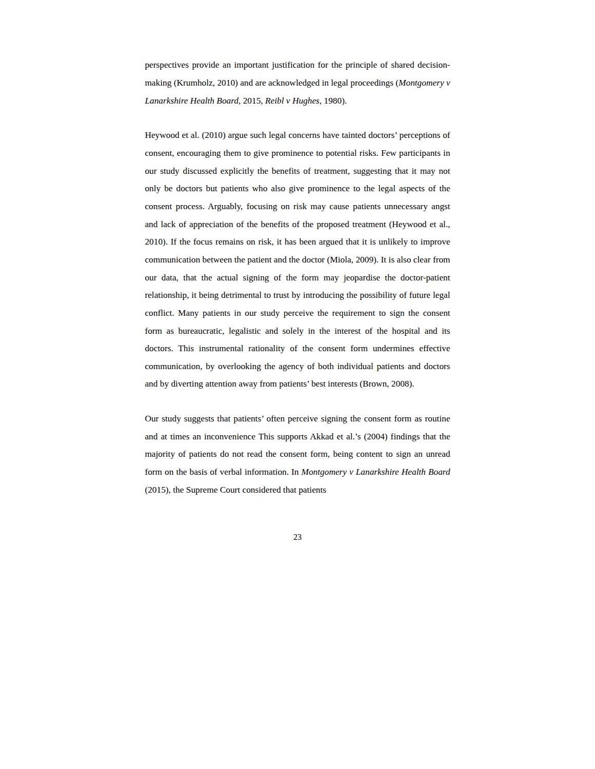perspectives provide an important justification for the principle of shared decision-making (Krumholz, 2010) and are acknowledged in legal proceedings (Montgomery v Lanarkshire Health Board, 2015, Reibl v Hughes, 1980).
Heywood et al. (2010) argue such legal concerns have tainted doctors’ perceptions of consent, encouraging them to give prominence to potential risks. Few participants in our study discussed explicitly the benefits of treatment, suggesting that it may not only be doctors but patients who also give prominence to the legal aspects of the consent process. Arguably, focusing on risk may cause patients unnecessary angst and lack of appreciation of the benefits of the proposed treatment (Heywood et al., 2010). If the focus remains on risk, it has been argued that it is unlikely to improve communication between the patient and the doctor (Miola, 2009). It is also clear from our data, that the actual signing of the form may jeopardise the doctor-patient relationship, it being detrimental to trust by introducing the possibility of future legal conflict. Many patients in our study perceive the requirement to sign the consent form as bureaucratic, legalistic and solely in the interest of the hospital and its doctors. This instrumental rationality of the consent form undermines effective communication, by overlooking the agency of both individual patients and doctors and by diverting attention away from patients’ best interests (Brown, 2008).
Our study suggests that patients’ often perceive signing the consent form as routine and at times an inconvenience This supports Akkad et al.’s (2004) findings that the majority of patients do not read the consent form, being content to sign an unread form on the basis of verbal information. In Montgomery v Lanarkshire Health Board (2015), the Supreme Court considered that patients
23